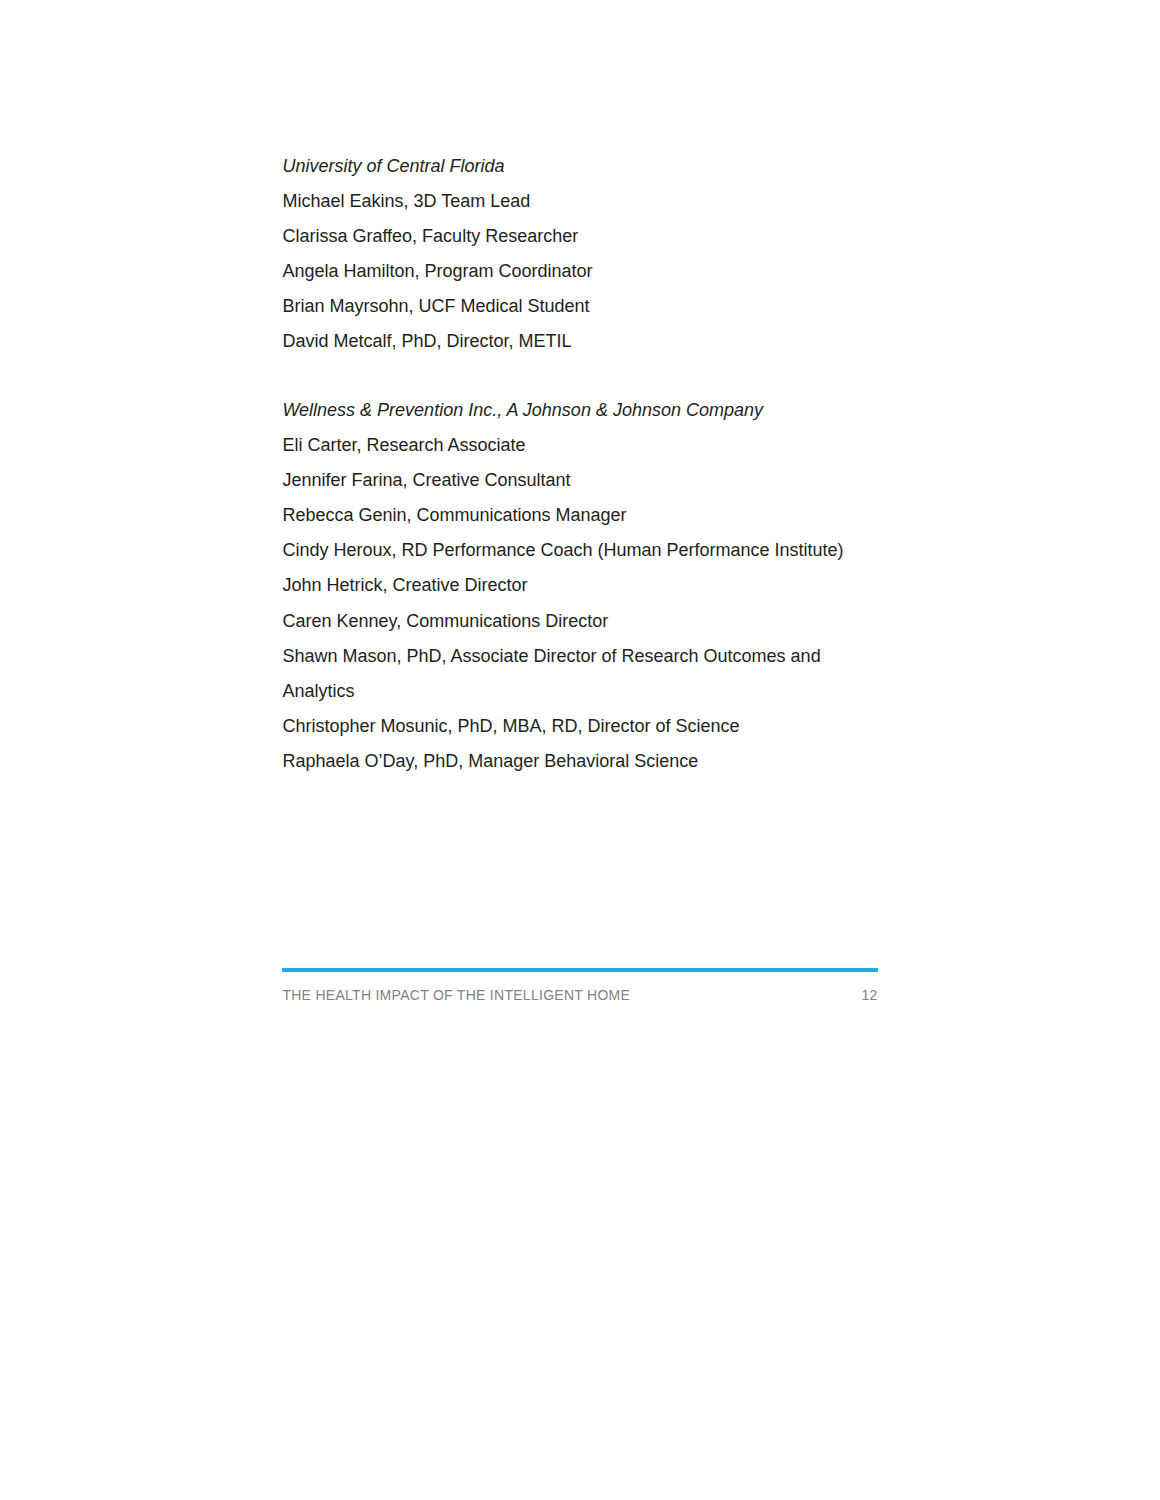University of Central Florida
Michael Eakins, 3D Team Lead
Clarissa Graffeo, Faculty Researcher
Angela Hamilton, Program Coordinator
Brian Mayrsohn, UCF Medical Student
David Metcalf, PhD, Director, METIL
Wellness & Prevention Inc., A Johnson & Johnson Company
Eli Carter, Research Associate
Jennifer Farina, Creative Consultant
Rebecca Genin, Communications Manager
Cindy Heroux, RD Performance Coach (Human Performance Institute)
John Hetrick, Creative Director
Caren Kenney, Communications Director
Shawn Mason, PhD, Associate Director of Research Outcomes and Analytics
Christopher Mosunic, PhD, MBA, RD, Director of Science
Raphaela O’Day, PhD, Manager Behavioral Science
The Health Impact of the Intelligent Home 12